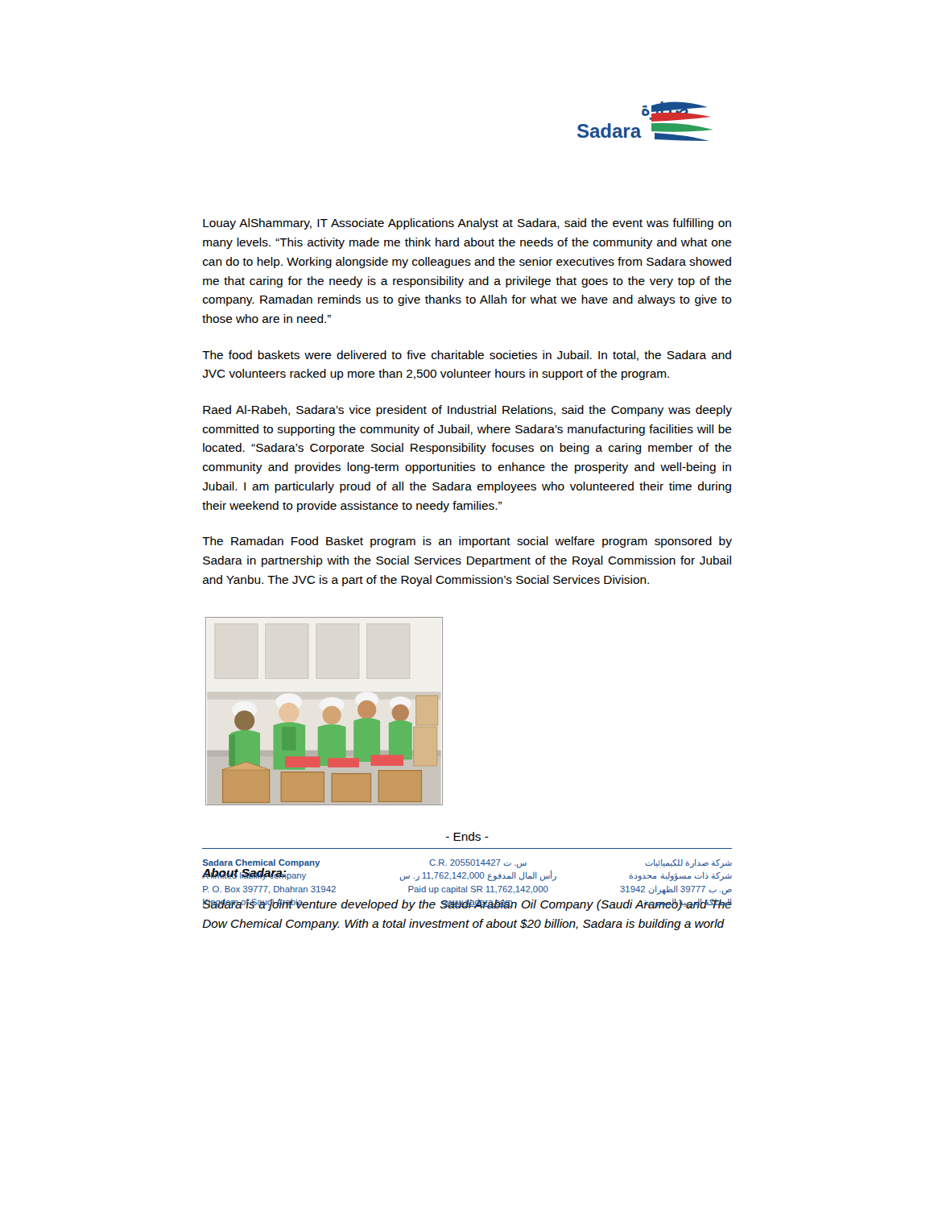صدارة Sadara
Louay AlShammary, IT Associate Applications Analyst at Sadara, said the event was fulfilling on many levels. “This activity made me think hard about the needs of the community and what one can do to help. Working alongside my colleagues and the senior executives from Sadara showed me that caring for the needy is a responsibility and a privilege that goes to the very top of the company. Ramadan reminds us to give thanks to Allah for what we have and always to give to those who are in need.”
The food baskets were delivered to five charitable societies in Jubail. In total, the Sadara and JVC volunteers racked up more than 2,500 volunteer hours in support of the program.
Raed Al-Rabeh, Sadara’s vice president of Industrial Relations, said the Company was deeply committed to supporting the community of Jubail, where Sadara’s manufacturing facilities will be located. “Sadara’s Corporate Social Responsibility focuses on being a caring member of the community and provides long-term opportunities to enhance the prosperity and well-being in Jubail. I am particularly proud of all the Sadara employees who volunteered their time during their weekend to provide assistance to needy families.”
The Ramadan Food Basket program is an important social welfare program sponsored by Sadara in partnership with the Social Services Department of the Royal Commission for Jubail and Yanbu. The JVC is a part of the Royal Commission’s Social Services Division.
- Ends -
About Sadara:
Sadara is a joint venture developed by the Saudi Arabian Oil Company (Saudi Aramco) and The Dow Chemical Company. With a total investment of about $20 billion, Sadara is building a world
Sadara Chemical Company
A limited liability company
P. O. Box 39777, Dhahran 31942
Kingdom of Saudi Arabia
C.R. 2055014427 س. ت
رأس المال المدفوع 11,762,142,000 ر. س
Paid up capital SR 11,762,142,000
www.sadara.com
شركة صدارة للكيميائيات
شركة ذات مسؤولية محدودة
ص. ب 39777 الظهران 31942
المملكة العربية السعودية